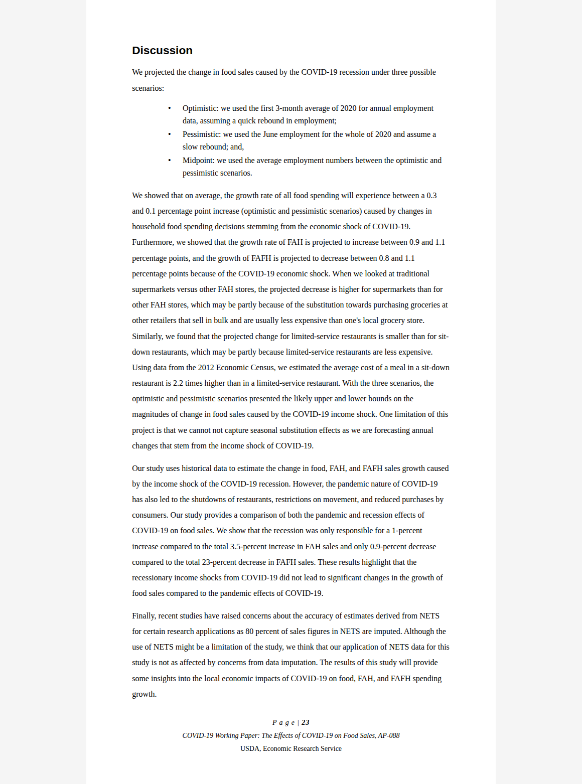Discussion
We projected the change in food sales caused by the COVID-19 recession under three possible scenarios:
Optimistic: we used the first 3-month average of 2020 for annual employment data, assuming a quick rebound in employment;
Pessimistic: we used the June employment for the whole of 2020 and assume a slow rebound; and,
Midpoint: we used the average employment numbers between the optimistic and pessimistic scenarios.
We showed that on average, the growth rate of all food spending will experience between a 0.3 and 0.1 percentage point increase (optimistic and pessimistic scenarios) caused by changes in household food spending decisions stemming from the economic shock of COVID-19. Furthermore, we showed that the growth rate of FAH is projected to increase between 0.9 and 1.1 percentage points, and the growth of FAFH is projected to decrease between 0.8 and 1.1 percentage points because of the COVID-19 economic shock. When we looked at traditional supermarkets versus other FAH stores, the projected decrease is higher for supermarkets than for other FAH stores, which may be partly because of the substitution towards purchasing groceries at other retailers that sell in bulk and are usually less expensive than one's local grocery store. Similarly, we found that the projected change for limited-service restaurants is smaller than for sit-down restaurants, which may be partly because limited-service restaurants are less expensive. Using data from the 2012 Economic Census, we estimated the average cost of a meal in a sit-down restaurant is 2.2 times higher than in a limited-service restaurant. With the three scenarios, the optimistic and pessimistic scenarios presented the likely upper and lower bounds on the magnitudes of change in food sales caused by the COVID-19 income shock. One limitation of this project is that we cannot not capture seasonal substitution effects as we are forecasting annual changes that stem from the income shock of COVID-19.
Our study uses historical data to estimate the change in food, FAH, and FAFH sales growth caused by the income shock of the COVID-19 recession. However, the pandemic nature of COVID-19 has also led to the shutdowns of restaurants, restrictions on movement, and reduced purchases by consumers. Our study provides a comparison of both the pandemic and recession effects of COVID-19 on food sales. We show that the recession was only responsible for a 1-percent increase compared to the total 3.5-percent increase in FAH sales and only 0.9-percent decrease compared to the total 23-percent decrease in FAFH sales. These results highlight that the recessionary income shocks from COVID-19 did not lead to significant changes in the growth of food sales compared to the pandemic effects of COVID-19.
Finally, recent studies have raised concerns about the accuracy of estimates derived from NETS for certain research applications as 80 percent of sales figures in NETS are imputed. Although the use of NETS might be a limitation of the study, we think that our application of NETS data for this study is not as affected by concerns from data imputation. The results of this study will provide some insights into the local economic impacts of COVID-19 on food, FAH, and FAFH spending growth.
P a g e | 23
COVID-19 Working Paper: The Effects of COVID-19 on Food Sales, AP-088
USDA, Economic Research Service